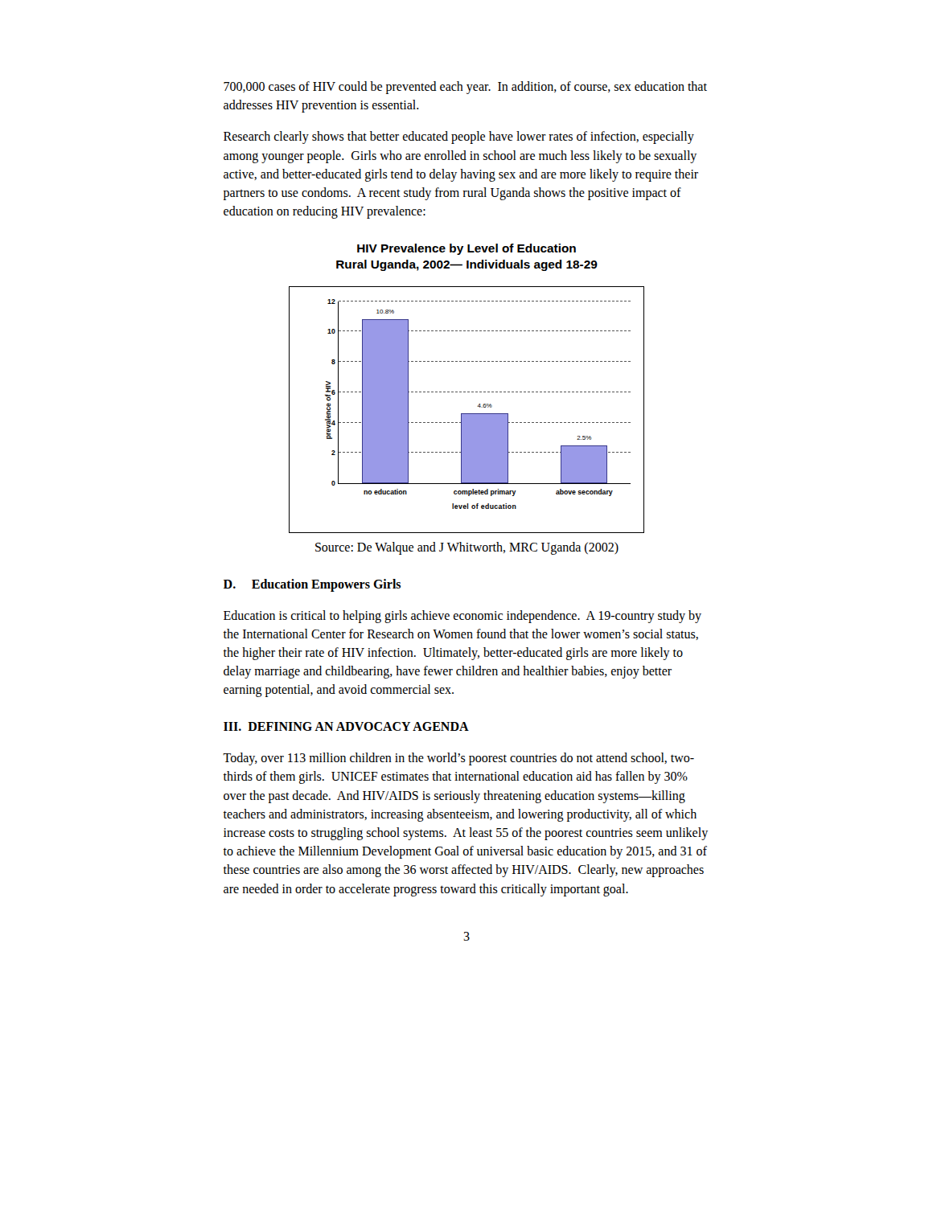700,000 cases of HIV could be prevented each year. In addition, of course, sex education that addresses HIV prevention is essential.
Research clearly shows that better educated people have lower rates of infection, especially among younger people. Girls who are enrolled in school are much less likely to be sexually active, and better-educated girls tend to delay having sex and are more likely to require their partners to use condoms. A recent study from rural Uganda shows the positive impact of education on reducing HIV prevalence:
HIV Prevalence by Level of Education
Rural Uganda, 2002— Individuals aged 18-29
prevalence of HIV
12
10
8
6
4
2
0
10.8%
4.6%
2.5%
no education
completed primary
above secondary
level of education
Source: De Walque and J Whitworth, MRC Uganda (2002)
D. Education Empowers Girls
Education is critical to helping girls achieve economic independence. A 19-country study by the International Center for Research on Women found that the lower women’s social status, the higher their rate of HIV infection. Ultimately, better-educated girls are more likely to delay marriage and childbearing, have fewer children and healthier babies, enjoy better earning potential, and avoid commercial sex.
III. DEFINING AN ADVOCACY AGENDA
Today, over 113 million children in the world’s poorest countries do not attend school, two-thirds of them girls. UNICEF estimates that international education aid has fallen by 30% over the past decade. And HIV/AIDS is seriously threatening education systems—killing teachers and administrators, increasing absenteeism, and lowering productivity, all of which increase costs to struggling school systems. At least 55 of the poorest countries seem unlikely to achieve the Millennium Development Goal of universal basic education by 2015, and 31 of these countries are also among the 36 worst affected by HIV/AIDS. Clearly, new approaches are needed in order to accelerate progress toward this critically important goal.
3